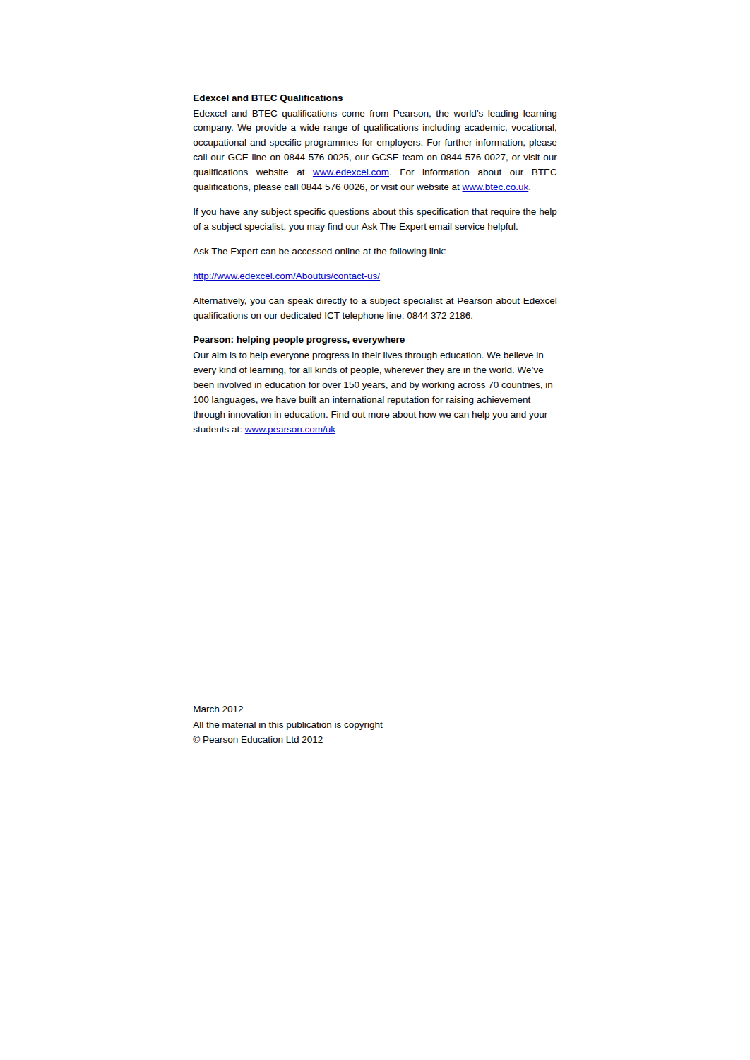Edexcel and BTEC Qualifications
Edexcel and BTEC qualifications come from Pearson, the world’s leading learning company. We provide a wide range of qualifications including academic, vocational, occupational and specific programmes for employers. For further information, please call our GCE line on 0844 576 0025, our GCSE team on 0844 576 0027, or visit our qualifications website at www.edexcel.com. For information about our BTEC qualifications, please call 0844 576 0026, or visit our website at www.btec.co.uk.
If you have any subject specific questions about this specification that require the help of a subject specialist, you may find our Ask The Expert email service helpful.
Ask The Expert can be accessed online at the following link:
http://www.edexcel.com/Aboutus/contact-us/
Alternatively, you can speak directly to a subject specialist at Pearson about Edexcel qualifications on our dedicated ICT telephone line: 0844 372 2186.
Pearson: helping people progress, everywhere
Our aim is to help everyone progress in their lives through education. We believe in every kind of learning, for all kinds of people, wherever they are in the world. We’ve been involved in education for over 150 years, and by working across 70 countries, in 100 languages, we have built an international reputation for raising achievement through innovation in education. Find out more about how we can help you and your students at: www.pearson.com/uk
March 2012
All the material in this publication is copyright
© Pearson Education Ltd 2012